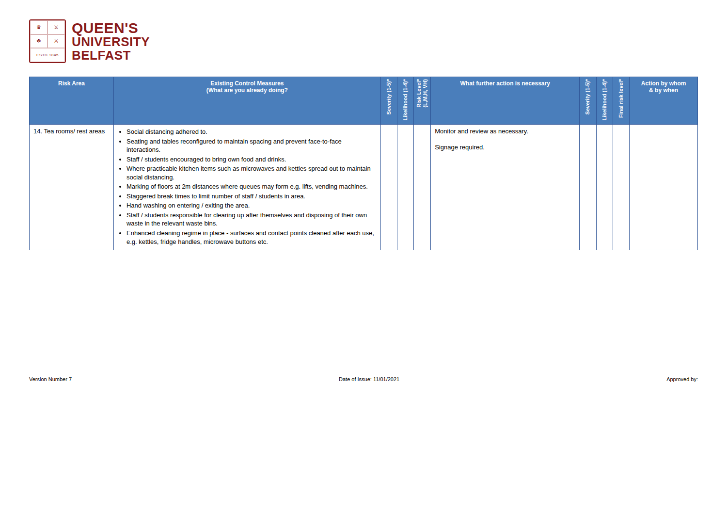♛
⚔
☘
⚔
ESTD 1845
QUEEN'S UNIVERSITY BELFAST
| Risk Area | Existing Control Measures (What are you already doing? | Severity (1-5)* | Likelihood (1-4)* | Risk Level* (L,M,H, VH) | What further action is necessary | Severity (1-5)* | Likelihood (1-4)* | Final risk level* | Action by whom & by when |
| --- | --- | --- | --- | --- | --- | --- | --- | --- | --- |
| 14. Tea rooms/ rest areas | Social distancing adhered to. Seating and tables reconfigured to maintain spacing and prevent face-to-face interactions. Staff / students encouraged to bring own food and drinks. Where practicable kitchen items such as microwaves and kettles spread out to maintain social distancing. Marking of floors at 2m distances where queues may form e.g. lifts, vending machines. Staggered break times to limit number of staff / students in area. Hand washing on entering / exiting the area. Staff / students responsible for clearing up after themselves and disposing of their own waste in the relevant waste bins. Enhanced cleaning regime in place - surfaces and contact points cleaned after each use, e.g. kettles, fridge handles, microwave buttons etc. | | | | Monitor and review as necessary. Signage required. | | | | |
Version Number 7
Date of Issue: 11/01/2021
Approved by: